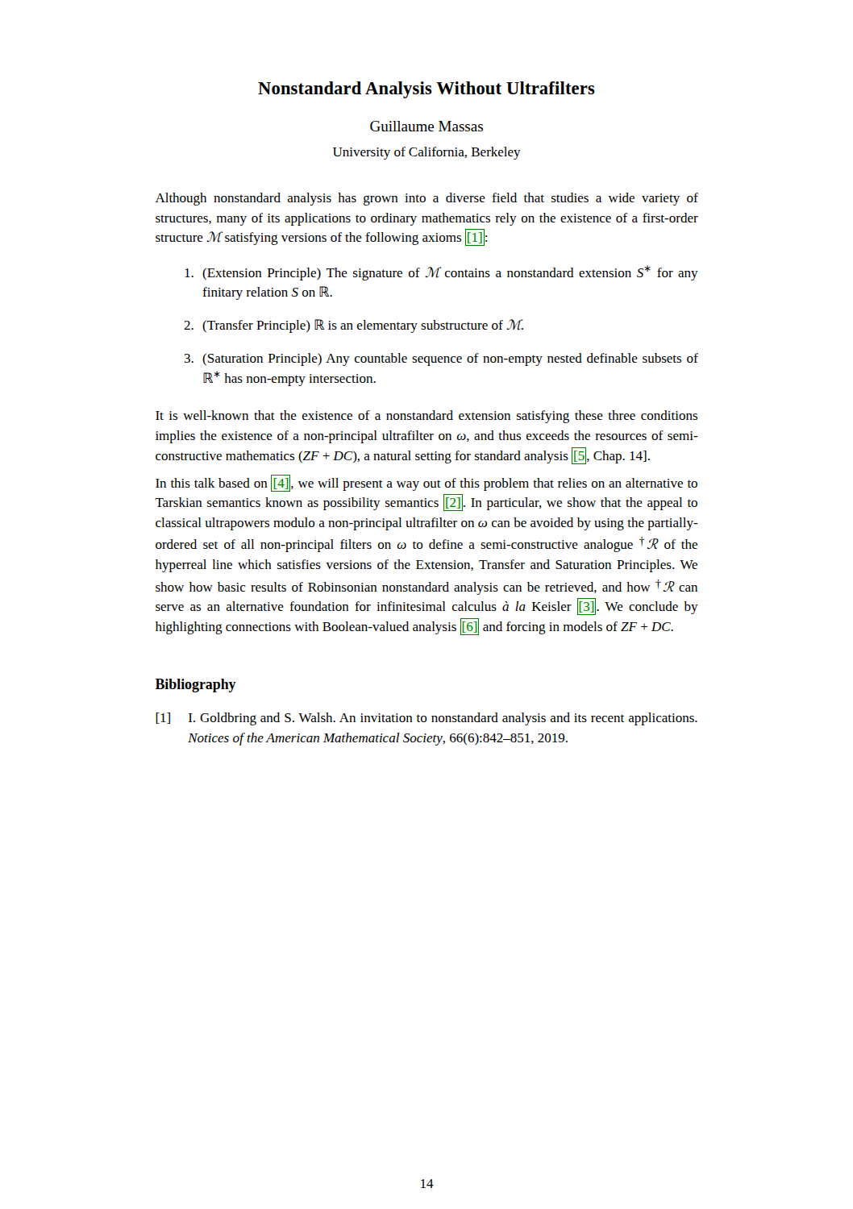Nonstandard Analysis Without Ultrafilters
Guillaume Massas
University of California, Berkeley
Although nonstandard analysis has grown into a diverse field that studies a wide variety of structures, many of its applications to ordinary mathematics rely on the existence of a first-order structure ℳ satisfying versions of the following axioms [1]:
(Extension Principle) The signature of ℳ contains a nonstandard extension S∗ for any finitary relation S on ℝ.
(Transfer Principle) ℝ is an elementary substructure of ℳ.
(Saturation Principle) Any countable sequence of non-empty nested definable subsets of ℝ∗ has non-empty intersection.
It is well-known that the existence of a nonstandard extension satisfying these three conditions implies the existence of a non-principal ultrafilter on ω, and thus exceeds the resources of semi-constructive mathematics (ZF + DC), a natural setting for standard analysis [5, Chap. 14].
In this talk based on [4], we will present a way out of this problem that relies on an alternative to Tarskian semantics known as possibility semantics [2]. In particular, we show that the appeal to classical ultrapowers modulo a non-principal ultrafilter on ω can be avoided by using the partially-ordered set of all non-principal filters on ω to define a semi-constructive analogue †ℛ of the hyperreal line which satisfies versions of the Extension, Transfer and Saturation Principles. We show how basic results of Robinsonian nonstandard analysis can be retrieved, and how †ℛ can serve as an alternative foundation for infinitesimal calculus à la Keisler [3]. We conclude by highlighting connections with Boolean-valued analysis [6] and forcing in models of ZF + DC.
Bibliography
[1]
I. Goldbring and S. Walsh. An invitation to nonstandard analysis and its recent applications. Notices of the American Mathematical Society, 66(6):842–851, 2019.
14